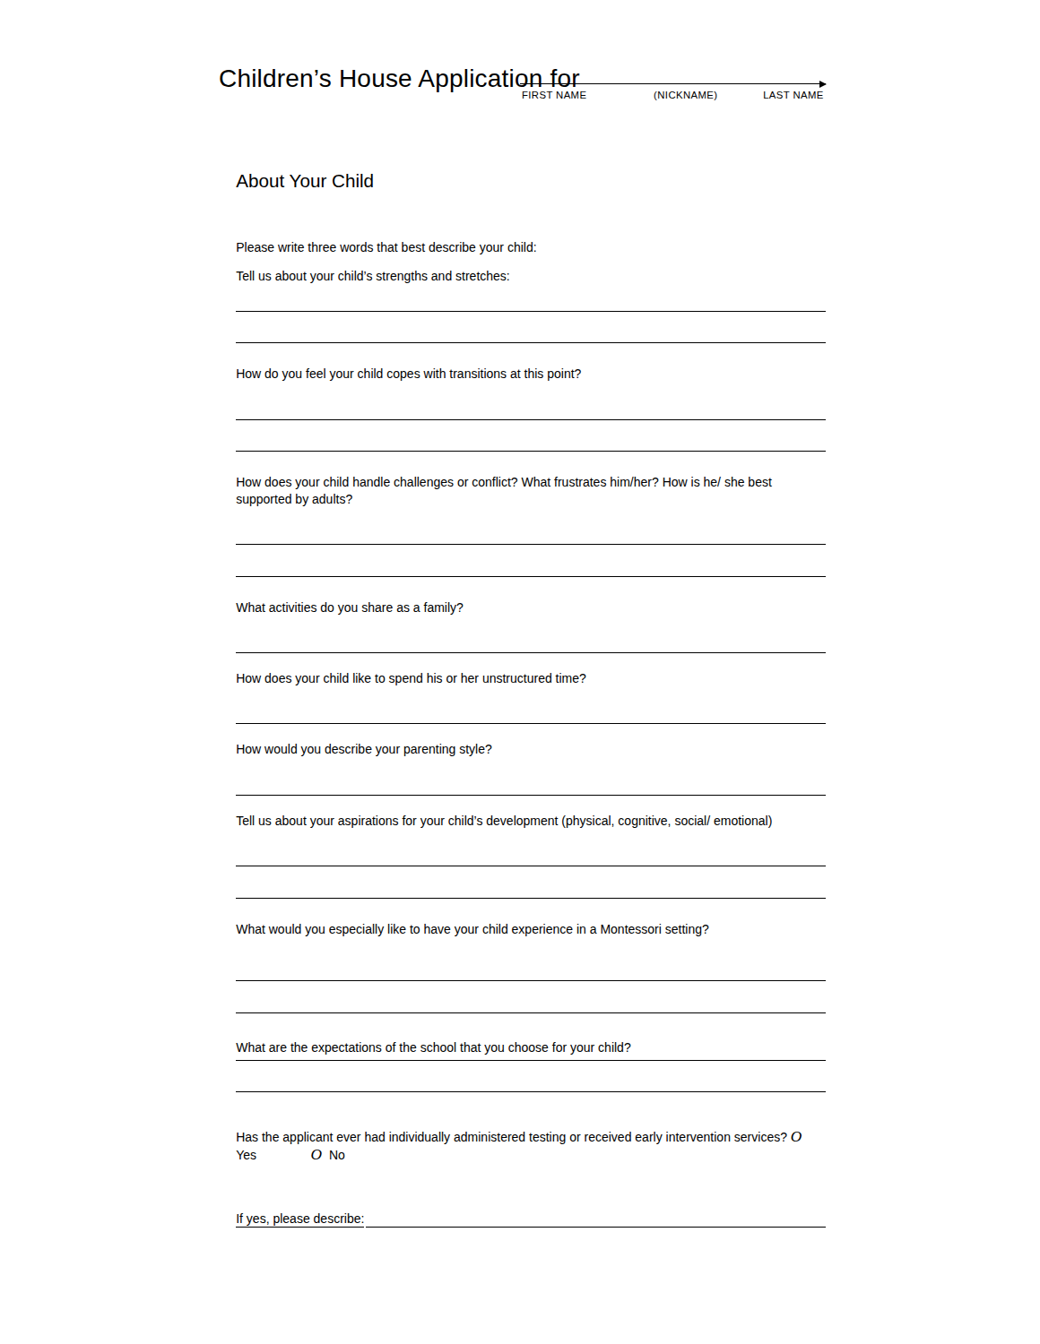Children’s House Application for
FIRST NAME (NICKNAME) LAST NAME
About Your Child
Please write three words that best describe your child:
Tell us about your child’s strengths and stretches:
How do you feel your child copes with transitions at this point?
How does your child handle challenges or conflict? What frustrates him/her? How is he/ she best supported by adults?
What activities do you share as a family?
How does your child like to spend his or her unstructured time?
How would you describe your parenting style?
Tell us about your aspirations for your child’s development (physical, cognitive, social/ emotional)
What would you especially like to have your child experience in a Montessori setting?
What are the expectations of the school that you choose for your child?
Has the applicant ever had individually administered testing or received early intervention services? O Yes O No
If yes, please describe: